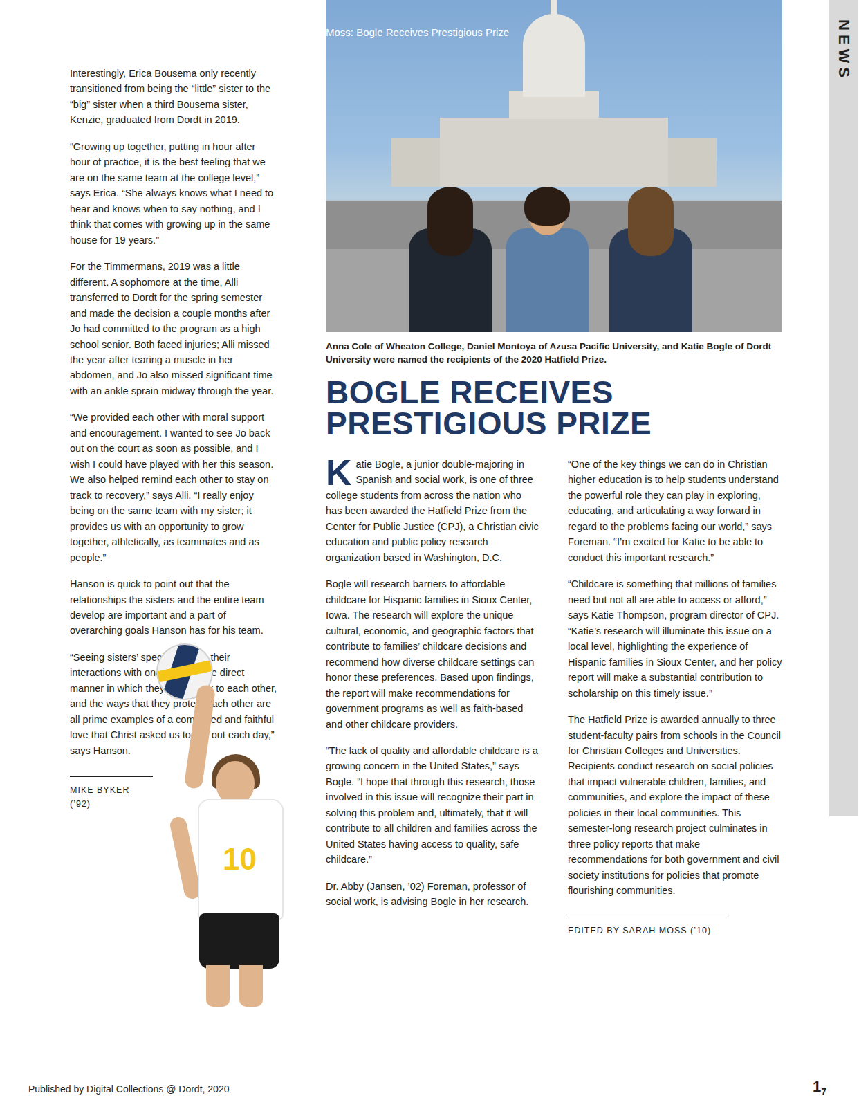NEWS
Moss: Bogle Receives Prestigious Prize
PHOTO SUBMITTED
Anna Cole of Wheaton College, Daniel Montoya of Azusa Pacific University, and Katie Bogle of Dordt University were named the recipients of the 2020 Hatfield Prize.
BOGLE RECEIVES
PRESTIGIOUS PRIZE
Interestingly, Erica Bousema only recently transitioned from being the “little” sister to the “big” sister when a third Bousema sister, Kenzie, graduated from Dordt in 2019.
“Growing up together, putting in hour after hour of practice, it is the best feeling that we are on the same team at the college level,” says Erica. “She always knows what I need to hear and knows when to say nothing, and I think that comes with growing up in the same house for 19 years.”
For the Timmermans, 2019 was a little different. A sophomore at the time, Alli transferred to Dordt for the spring semester and made the decision a couple months after Jo had committed to the program as a high school senior. Both faced injuries; Alli missed the year after tearing a muscle in her abdomen, and Jo also missed significant time with an ankle sprain midway through the year.
“We provided each other with moral support and encouragement. I wanted to see Jo back out on the court as soon as possible, and I wish I could have played with her this season. We also helped remind each other to stay on track to recovery,” says Alli. “I really enjoy being on the same team with my sister; it provides us with an opportunity to grow together, athletically, as teammates and as people.”
Hanson is quick to point out that the relationships the sisters and the entire team develop are important and a part of overarching goals Hanson has for his team.
“Seeing sisters’ special bond in their interactions with one another, the direct manner in which they can speak to each other, and the ways that they protect each other are all prime examples of a committed and faithful love that Christ asked us to live out each day,” says Hanson.
MIKE BYKER (’92)
Katie Bogle, a junior double-majoring in Spanish and social work, is one of three college students from across the nation who has been awarded the Hatfield Prize from the Center for Public Justice (CPJ), a Christian civic education and public policy research organization based in Washington, D.C.
Bogle will research barriers to affordable childcare for Hispanic families in Sioux Center, Iowa. The research will explore the unique cultural, economic, and geographic factors that contribute to families’ childcare decisions and recommend how diverse childcare settings can honor these preferences. Based upon findings, the report will make recommendations for government programs as well as faith-based and other childcare providers.
“The lack of quality and affordable childcare is a growing concern in the United States,” says Bogle. “I hope that through this research, those involved in this issue will recognize their part in solving this problem and, ultimately, that it will contribute to all children and families across the United States having access to quality, safe childcare.”
Dr. Abby (Jansen, ’02) Foreman, professor of social work, is advising Bogle in her research.
“One of the key things we can do in Christian higher education is to help students understand the powerful role they can play in exploring, educating, and articulating a way forward in regard to the problems facing our world,” says Foreman. “I’m excited for Katie to be able to conduct this important research.”
“Childcare is something that millions of families need but not all are able to access or afford,” says Katie Thompson, program director of CPJ. “Katie’s research will illuminate this issue on a local level, highlighting the experience of Hispanic families in Sioux Center, and her policy report will make a substantial contribution to scholarship on this timely issue.”
The Hatfield Prize is awarded annually to three student-faculty pairs from schools in the Council for Christian Colleges and Universities. Recipients conduct research on social policies that impact vulnerable children, families, and communities, and explore the impact of these policies in their local communities. This semester-long research project culminates in three policy reports that make recommendations for both government and civil society institutions for policies that promote flourishing communities.
EDITED BY SARAH MOSS (’10)
10
Published by Digital Collections @ Dordt, 2020
17